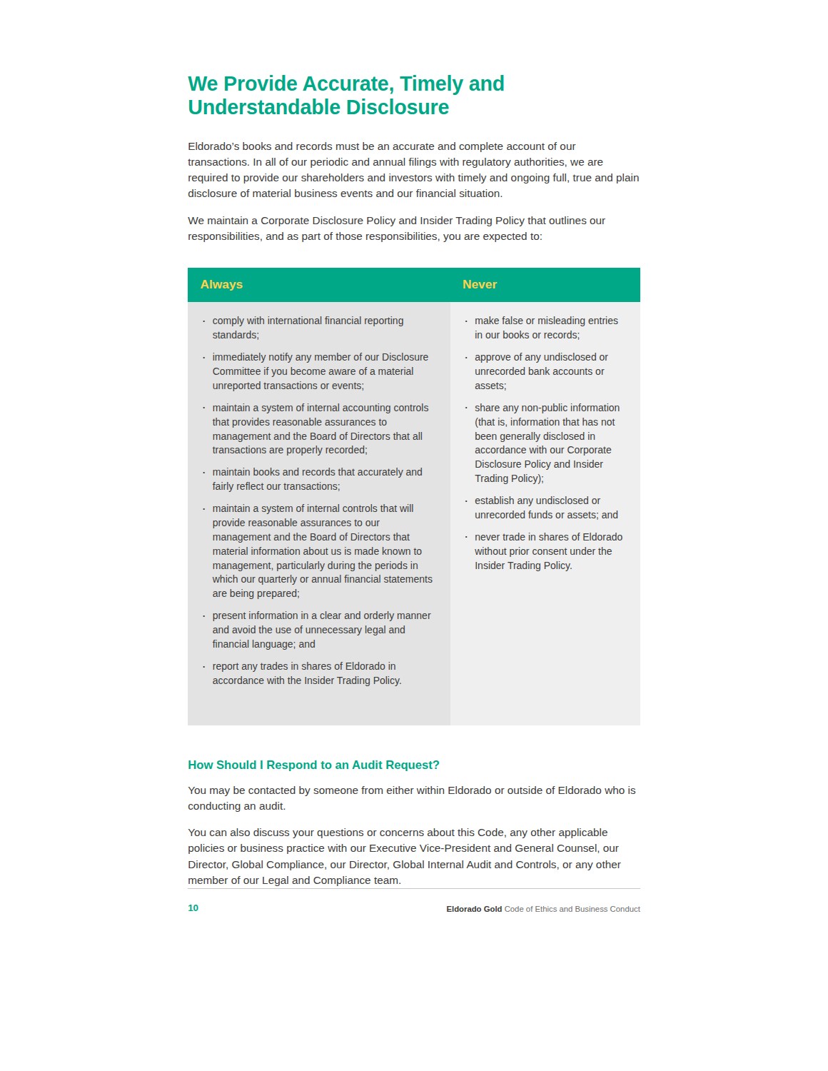We Provide Accurate, Timely and Understandable Disclosure
Eldorado’s books and records must be an accurate and complete account of our transactions. In all of our periodic and annual filings with regulatory authorities, we are required to provide our shareholders and investors with timely and ongoing full, true and plain disclosure of material business events and our financial situation.
We maintain a Corporate Disclosure Policy and Insider Trading Policy that outlines our responsibilities, and as part of those responsibilities, you are expected to:
| Always | Never |
| --- | --- |
| comply with international financial reporting standards; immediately notify any member of our Disclosure Committee if you become aware of a material unreported transactions or events; maintain a system of internal accounting controls that provides reasonable assurances to management and the Board of Directors that all transactions are properly recorded; maintain books and records that accurately and fairly reflect our transactions; maintain a system of internal controls that will provide reasonable assurances to our management and the Board of Directors that material information about us is made known to management, particularly during the periods in which our quarterly or annual financial statements are being prepared; present information in a clear and orderly manner and avoid the use of unnecessary legal and financial language; and report any trades in shares of Eldorado in accordance with the Insider Trading Policy. | make false or misleading entries in our books or records; approve of any undisclosed or unrecorded bank accounts or assets; share any non-public information (that is, information that has not been generally disclosed in accordance with our Corporate Disclosure Policy and Insider Trading Policy); establish any undisclosed or unrecorded funds or assets; and never trade in shares of Eldorado without prior consent under the Insider Trading Policy. |
How Should I Respond to an Audit Request?
You may be contacted by someone from either within Eldorado or outside of Eldorado who is conducting an audit.
You can also discuss your questions or concerns about this Code, any other applicable policies or business practice with our Executive Vice-President and General Counsel, our Director, Global Compliance, our Director, Global Internal Audit and Controls, or any other member of our Legal and Compliance team.
10 Eldorado Gold Code of Ethics and Business Conduct